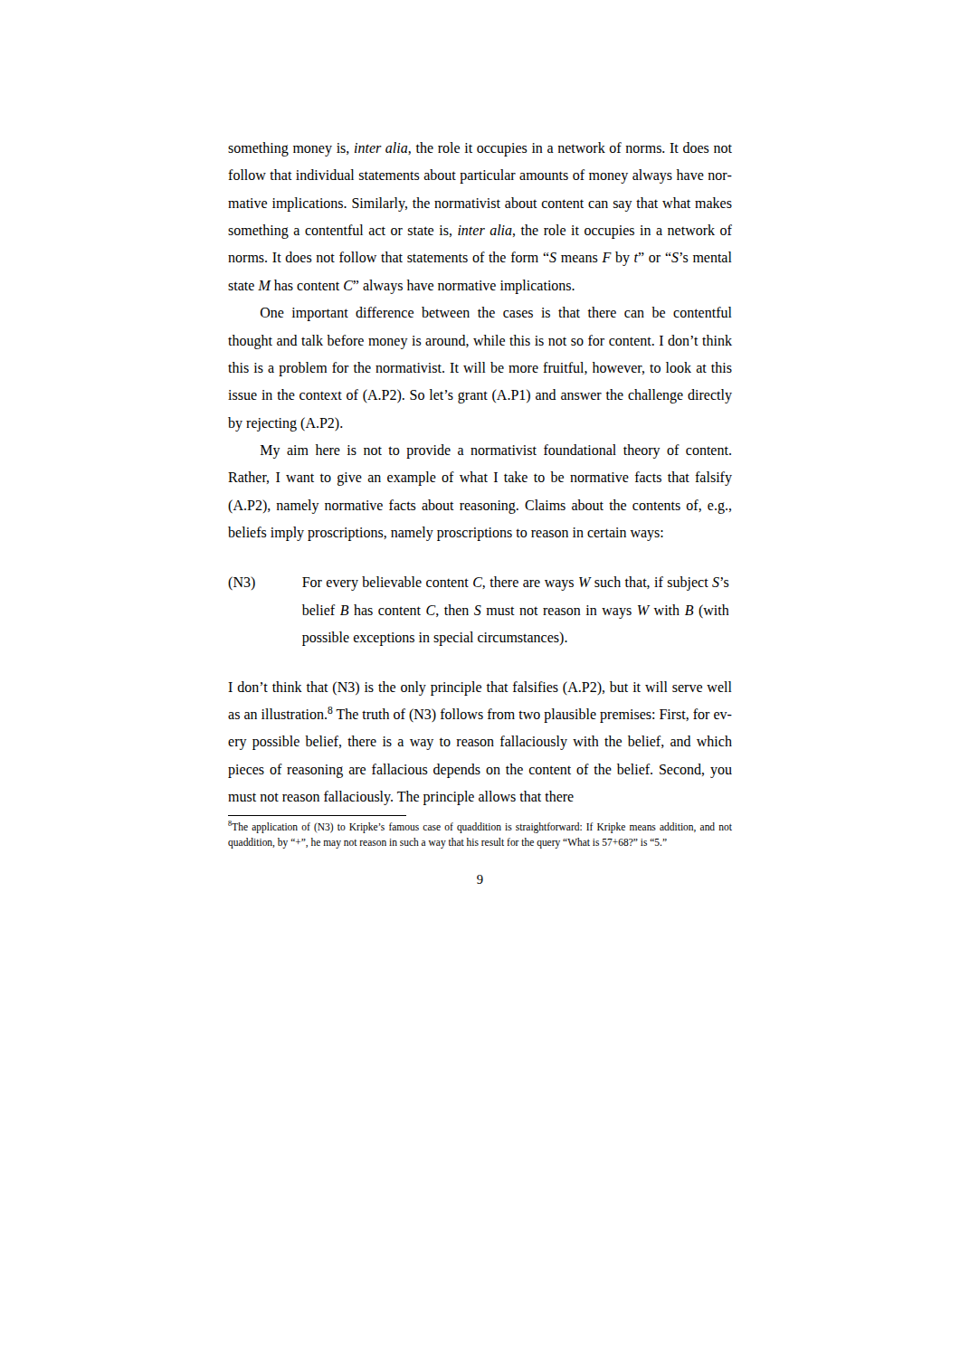something money is, inter alia, the role it occupies in a network of norms. It does not follow that individual statements about particular amounts of money always have normative implications. Similarly, the normativist about content can say that what makes something a contentful act or state is, inter alia, the role it occupies in a network of norms. It does not follow that statements of the form “S means F by t” or “S’s mental state M has content C” always have normative implications.
One important difference between the cases is that there can be contentful thought and talk before money is around, while this is not so for content. I don’t think this is a problem for the normativist. It will be more fruitful, however, to look at this issue in the context of (A.P2). So let’s grant (A.P1) and answer the challenge directly by rejecting (A.P2).
My aim here is not to provide a normativist foundational theory of content. Rather, I want to give an example of what I take to be normative facts that falsify (A.P2), namely normative facts about reasoning. Claims about the contents of, e.g., beliefs imply proscriptions, namely proscriptions to reason in certain ways:
(N3)
For every believable content C, there are ways W such that, if subject S’s belief B has content C, then S must not reason in ways W with B (with possible exceptions in special circumstances).
I don’t think that (N3) is the only principle that falsifies (A.P2), but it will serve well as an illustration.8 The truth of (N3) follows from two plausible premises: First, for every possible belief, there is a way to reason fallaciously with the belief, and which pieces of reasoning are fallacious depends on the content of the belief. Second, you must not reason fallaciously. The principle allows that there
8The application of (N3) to Kripke’s famous case of quaddition is straightforward: If Kripke means addition, and not quaddition, by “+”, he may not reason in such a way that his result for the query “What is 57+68?” is “5.”
9